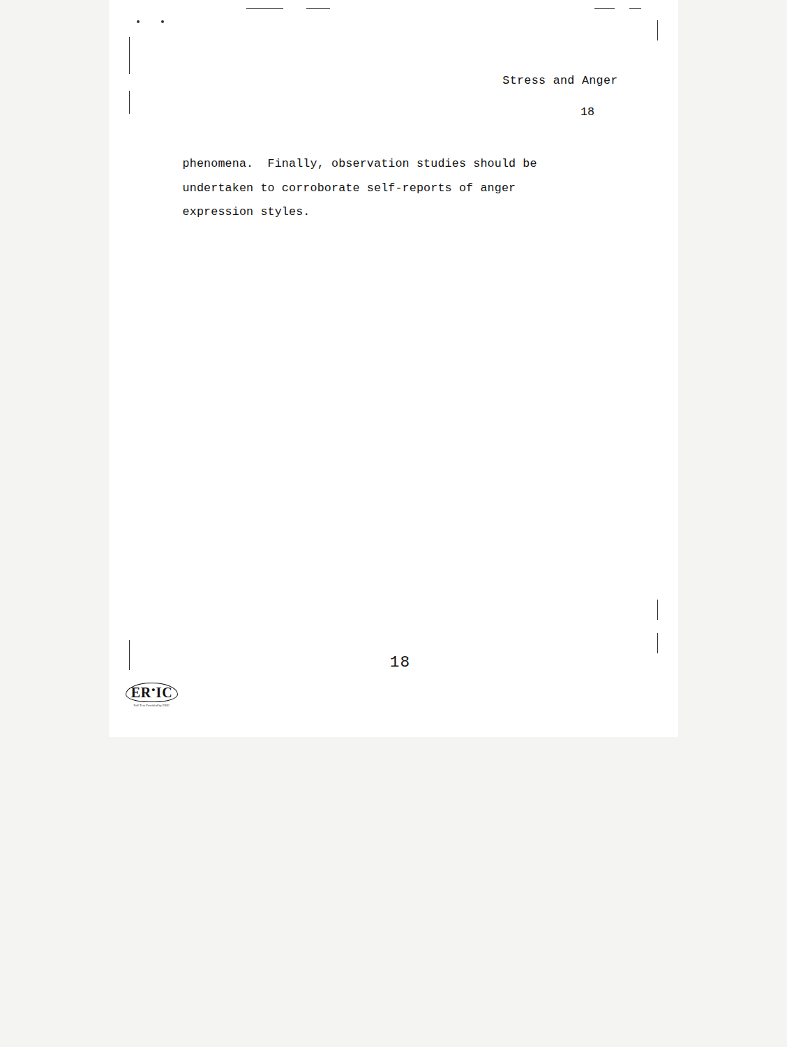Stress and Anger
18
phenomena. Finally, observation studies should be undertaken to corroborate self-reports of anger expression styles.
18
ER●IC Full Text Provided by ERIC